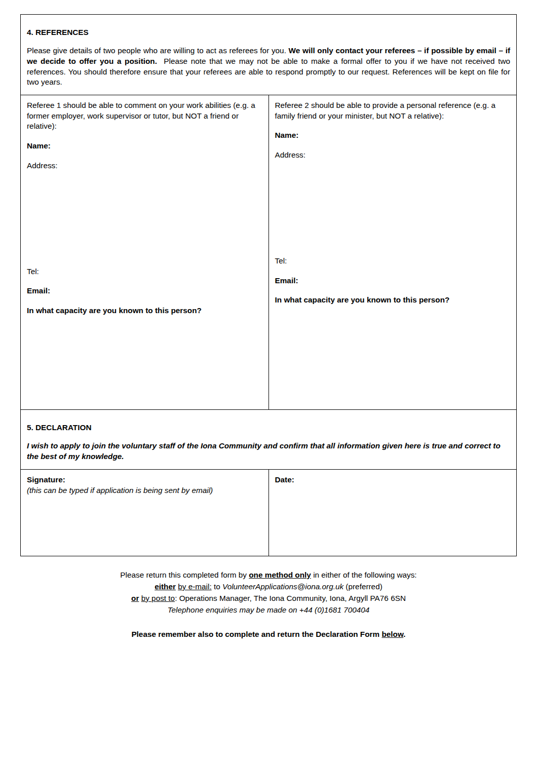| 4. REFERENCES Please give details of two people who are willing to act as referees for you. We will only contact your referees – if possible by email – if we decide to offer you a position. Please note that we may not be able to make a formal offer to you if we have not received two references. You should therefore ensure that your referees are able to respond promptly to our request. References will be kept on file for two years. |
| Referee 1 should be able to comment on your work abilities (e.g. a former employer, work supervisor or tutor, but NOT a friend or relative): Name: Address: Tel: Email: In what capacity are you known to this person? | Referee 2 should be able to provide a personal reference (e.g. a family friend or your minister, but NOT a relative): Name: Address: Tel: Email: In what capacity are you known to this person? |
| 5. DECLARATION I wish to apply to join the voluntary staff of the Iona Community and confirm that all information given here is true and correct to the best of my knowledge. |
| Signature: (this can be typed if application is being sent by email) | Date: |
Please return this completed form by one method only in either of the following ways:
either by e-mail: to VolunteerApplications@iona.org.uk (preferred)
or by post to: Operations Manager, The Iona Community, Iona, Argyll PA76 6SN
Telephone enquiries may be made on +44 (0)1681 700404
Please remember also to complete and return the Declaration Form below.